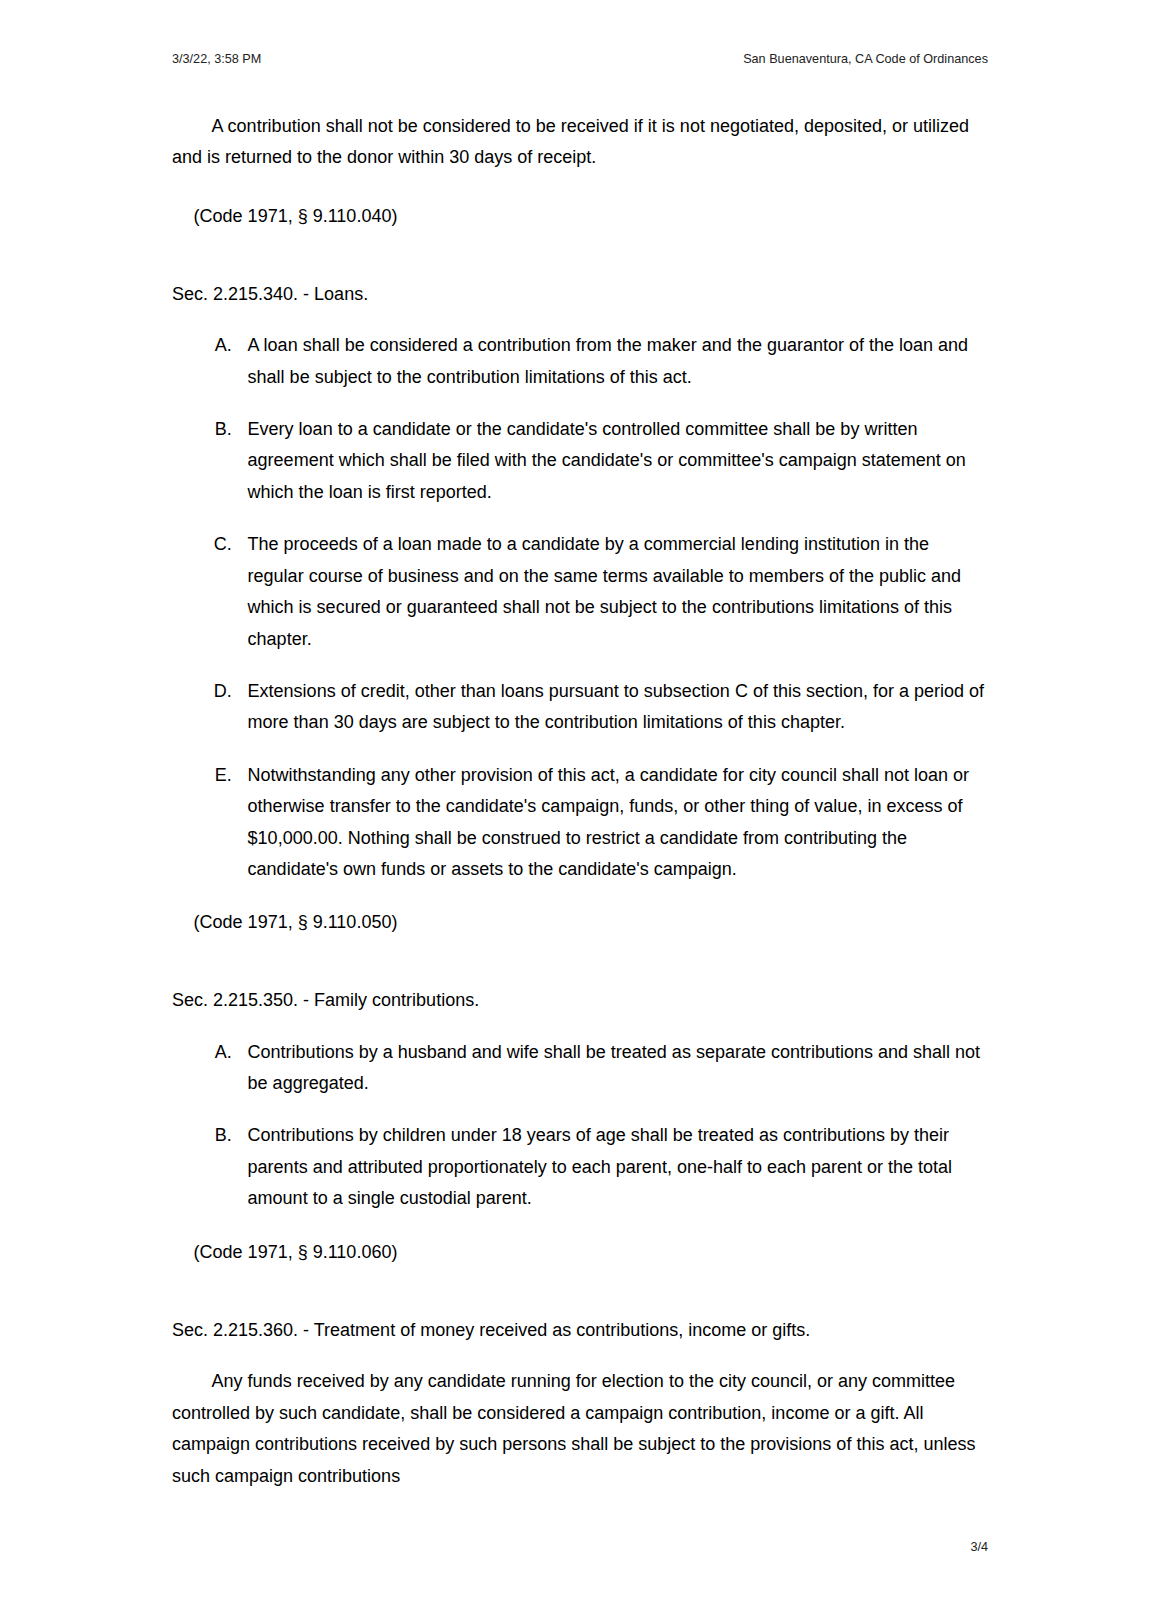3/3/22, 3:58 PM San Buenaventura, CA Code of Ordinances
A contribution shall not be considered to be received if it is not negotiated, deposited, or utilized and is returned to the donor within 30 days of receipt.
(Code 1971, § 9.110.040)
Sec. 2.215.340. - Loans.
A loan shall be considered a contribution from the maker and the guarantor of the loan and shall be subject to the contribution limitations of this act.
Every loan to a candidate or the candidate's controlled committee shall be by written agreement which shall be filed with the candidate's or committee's campaign statement on which the loan is first reported.
The proceeds of a loan made to a candidate by a commercial lending institution in the regular course of business and on the same terms available to members of the public and which is secured or guaranteed shall not be subject to the contributions limitations of this chapter.
Extensions of credit, other than loans pursuant to subsection C of this section, for a period of more than 30 days are subject to the contribution limitations of this chapter.
Notwithstanding any other provision of this act, a candidate for city council shall not loan or otherwise transfer to the candidate's campaign, funds, or other thing of value, in excess of $10,000.00. Nothing shall be construed to restrict a candidate from contributing the candidate's own funds or assets to the candidate's campaign.
(Code 1971, § 9.110.050)
Sec. 2.215.350. - Family contributions.
Contributions by a husband and wife shall be treated as separate contributions and shall not be aggregated.
Contributions by children under 18 years of age shall be treated as contributions by their parents and attributed proportionately to each parent, one-half to each parent or the total amount to a single custodial parent.
(Code 1971, § 9.110.060)
Sec. 2.215.360. - Treatment of money received as contributions, income or gifts.
Any funds received by any candidate running for election to the city council, or any committee controlled by such candidate, shall be considered a campaign contribution, income or a gift. All campaign contributions received by such persons shall be subject to the provisions of this act, unless such campaign contributions
3/4